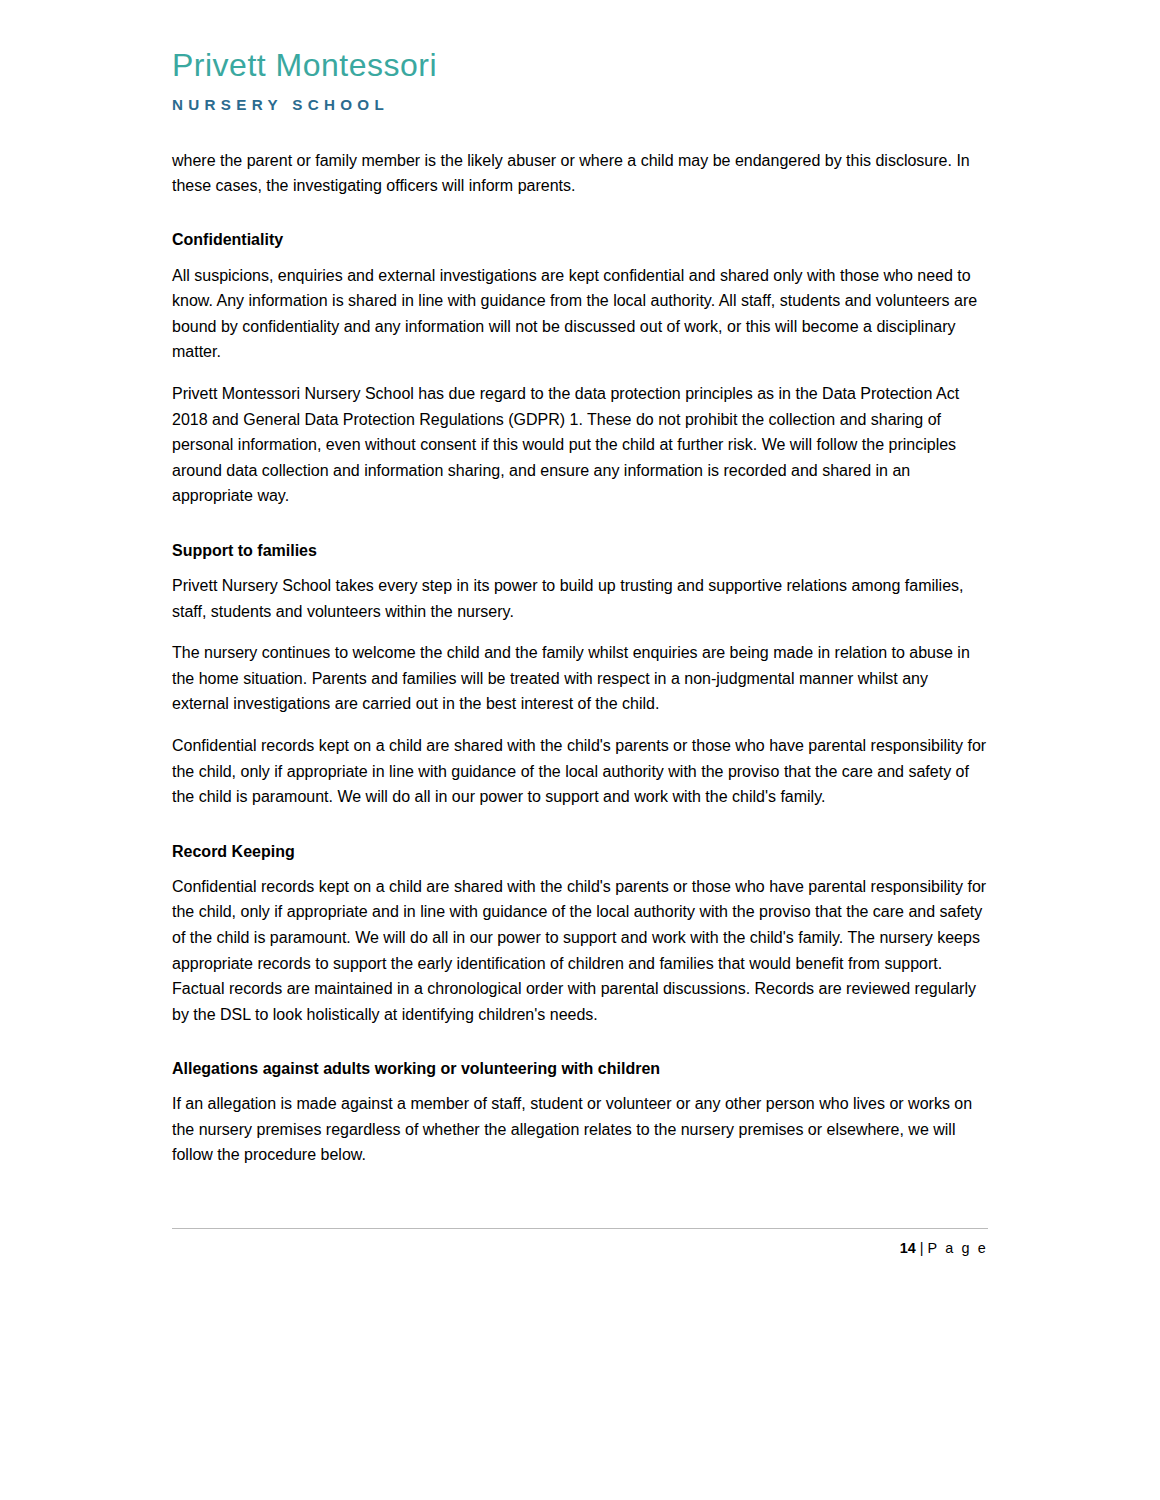Privett Montessori
NURSERY SCHOOL
where the parent or family member is the likely abuser or where a child may be endangered by this disclosure. In these cases, the investigating officers will inform parents.
Confidentiality
All suspicions, enquiries and external investigations are kept confidential and shared only with those who need to know. Any information is shared in line with guidance from the local authority. All staff, students and volunteers are bound by confidentiality and any information will not be discussed out of work, or this will become a disciplinary matter.
Privett Montessori Nursery School has due regard to the data protection principles as in the Data Protection Act 2018 and General Data Protection Regulations (GDPR) 1. These do not prohibit the collection and sharing of personal information, even without consent if this would put the child at further risk. We will follow the principles around data collection and information sharing, and ensure any information is recorded and shared in an appropriate way.
Support to families
Privett Nursery School takes every step in its power to build up trusting and supportive relations among families, staff, students and volunteers within the nursery.
The nursery continues to welcome the child and the family whilst enquiries are being made in relation to abuse in the home situation. Parents and families will be treated with respect in a non-judgmental manner whilst any external investigations are carried out in the best interest of the child.
Confidential records kept on a child are shared with the child's parents or those who have parental responsibility for the child, only if appropriate in line with guidance of the local authority with the proviso that the care and safety of the child is paramount. We will do all in our power to support and work with the child's family.
Record Keeping
Confidential records kept on a child are shared with the child's parents or those who have parental responsibility for the child, only if appropriate and in line with guidance of the local authority with the proviso that the care and safety of the child is paramount. We will do all in our power to support and work with the child's family. The nursery keeps appropriate records to support the early identification of children and families that would benefit from support. Factual records are maintained in a chronological order with parental discussions. Records are reviewed regularly by the DSL to look holistically at identifying children's needs.
Allegations against adults working or volunteering with children
If an allegation is made against a member of staff, student or volunteer or any other person who lives or works on the nursery premises regardless of whether the allegation relates to the nursery premises or elsewhere, we will follow the procedure below.
14 | P a g e